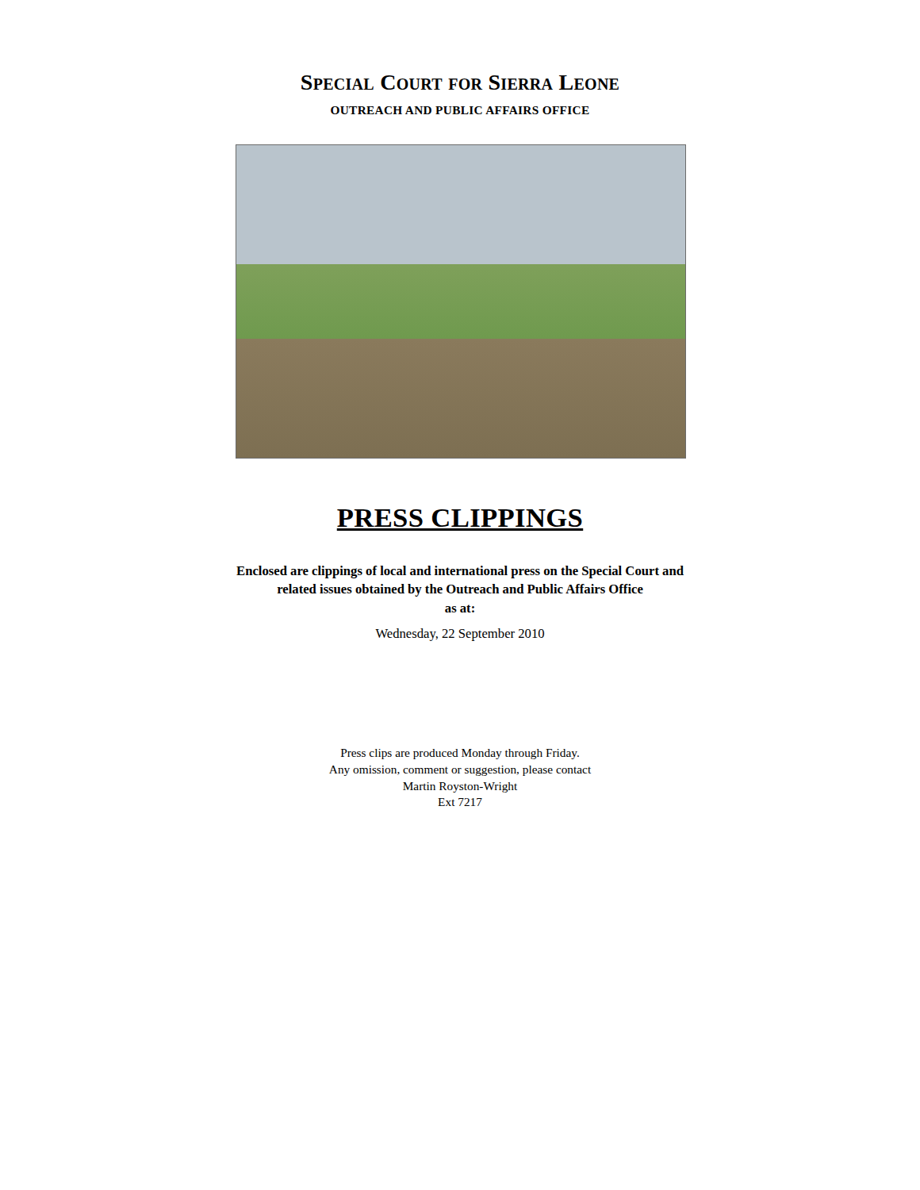Special Court for Sierra Leone
Outreach and Public Affairs Office
PRESS CLIPPINGS
Enclosed are clippings of local and international press on the Special Court and related issues obtained by the Outreach and Public Affairs Office as at:
Wednesday, 22 September 2010
Press clips are produced Monday through Friday.
Any omission, comment or suggestion, please contact
Martin Royston-Wright
Ext 7217